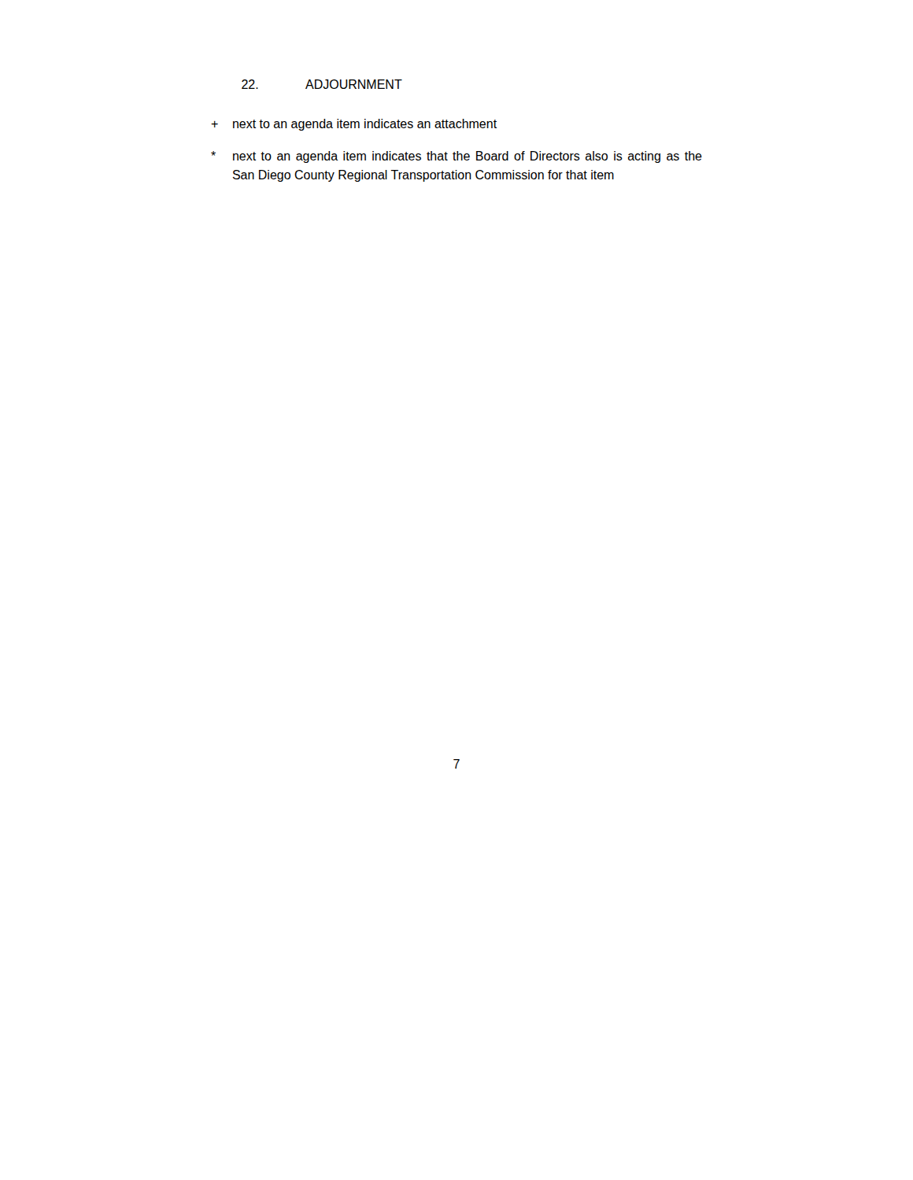22.
ADJOURNMENT
+
next to an agenda item indicates an attachment
*
next to an agenda item indicates that the Board of Directors also is acting as the San Diego County Regional Transportation Commission for that item
7